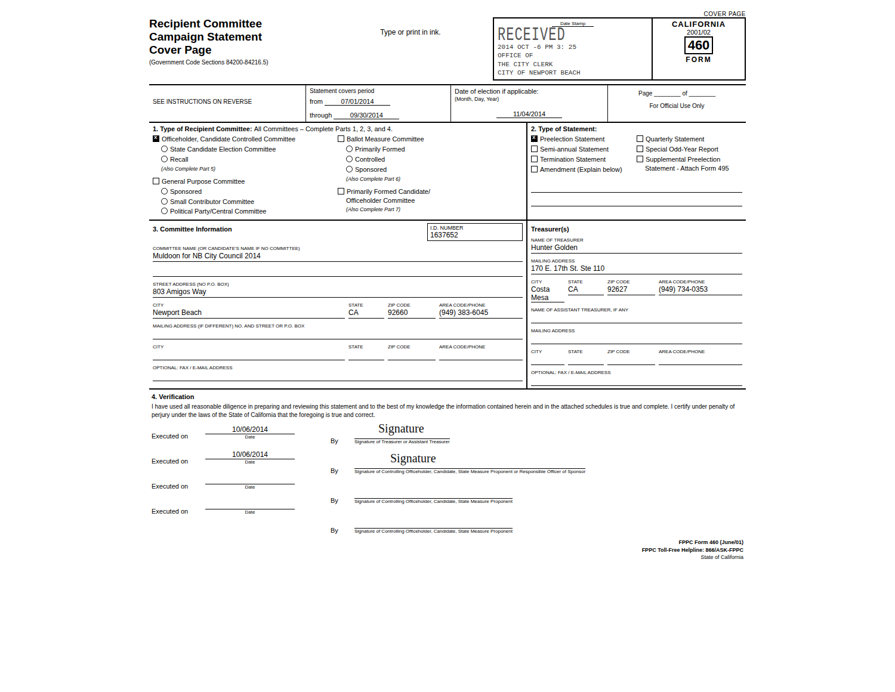COVER PAGE
Recipient Committee
Campaign Statement
Cover Page
(Government Code Sections 84200-84216.5)
Type or print in ink.
Date Stamp
RECEIVED
2014 OCT -6 PM 3: 25
OFFICE OF
THE CITY CLERK
CITY OF NEWPORT BEACH
CALIFORNIA
2001/02
460
FORM
SEE INSTRUCTIONS ON REVERSE
Statement covers period
from 07/01/2014
through 09/30/2014
Date of election if applicable:
(Month, Day, Year)
11/04/2014
Page ________ of ________
For Official Use Only
1. Type of Recipient Committee: All Committees – Complete Parts 1, 2, 3, and 4.
Officeholder, Candidate Controlled Committee
State Candidate Election Committee
Recall
(Also Complete Part 5)
General Purpose Committee
Sponsored
Small Contributor Committee
Political Party/Central Committee
Ballot Measure Committee
Primarily Formed
Controlled
Sponsored
(Also Complete Part 6)
Primarily Formed Candidate/
Officeholder Committee
(Also Complete Part 7)
2. Type of Statement:
Preelection Statement
Semi-annual Statement
Termination Statement
Amendment (Explain below)
Quarterly Statement
Special Odd-Year Report
Supplemental Preelection
Statement - Attach Form 495
3. Committee Information
I.D. NUMBER1637652
Committee Name (or Candidate's Name if no Committee)
Muldoon for NB City Council 2014
Street Address (No P.O. Box)
803 Amigos Way
City
Newport Beach
State
CA
Zip Code
92660
Area Code/Phone
(949) 383-6045
Mailing Address (if different) No. and Street or P.O. Box
City
State
Zip Code
Area Code/Phone
Optional: Fax / E-mail Address
Treasurer(s)
Name of Treasurer
Hunter Golden
Mailing Address
170 E. 17th St. Ste 110
City
Costa Mesa
State
CA
Zip Code
92627
Area Code/Phone
(949) 734-0353
Name of Assistant Treasurer, if any
Mailing Address
City
State
Zip Code
Area Code/Phone
Optional: Fax / E-mail Address
4. Verification
I have used all reasonable diligence in preparing and reviewing this statement and to the best of my knowledge the information contained herein and in the attached schedules is true and complete. I certify under penalty of perjury under the laws of the State of California that the foregoing is true and correct.
Executed on
10/06/2014
Date
Executed on
10/06/2014
Date
Executed on
Date
Executed on
Date
By
Signature
Signature of Treasurer or Assistant Treasurer
By
Signature
Signature of Controlling Officeholder, Candidate, State Measure Proponent or Responsible Officer of Sponsor
By
Signature of Controlling Officeholder, Candidate, State Measure Proponent
By
Signature of Controlling Officeholder, Candidate, State Measure Proponent
FPPC Form 460 (June/01)
FPPC Toll-Free Helpline: 866/ASK-FPPC
State of California